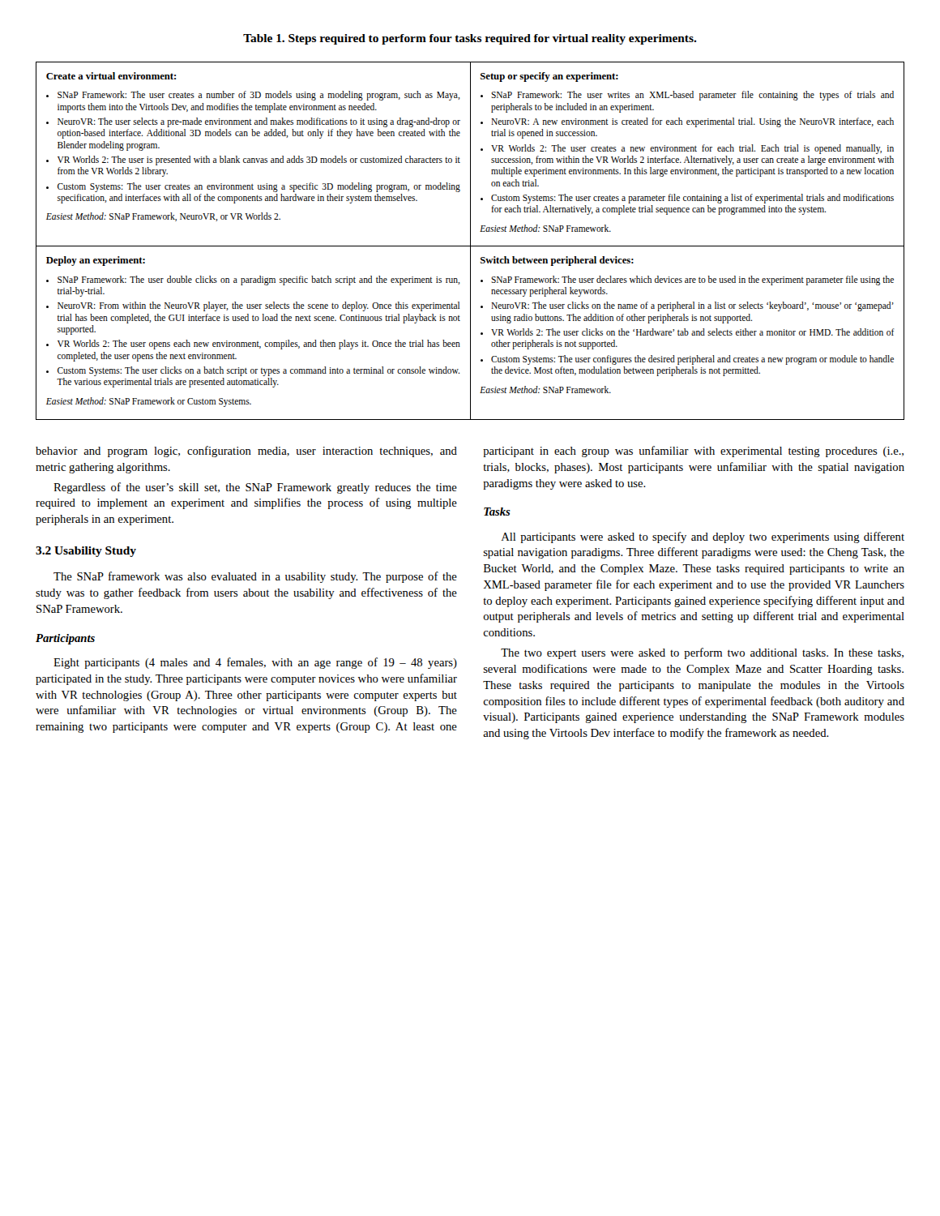Table 1. Steps required to perform four tasks required for virtual reality experiments.
| Create a virtual environment: SNaP Framework: The user creates a number of 3D models using a modeling program, such as Maya, imports them into the Virtools Dev, and modifies the template environment as needed. NeuroVR: The user selects a pre-made environment and makes modifications to it using a drag-and-drop or option-based interface. Additional 3D models can be added, but only if they have been created with the Blender modeling program. VR Worlds 2: The user is presented with a blank canvas and adds 3D models or customized characters to it from the VR Worlds 2 library. Custom Systems: The user creates an environment using a specific 3D modeling program, or modeling specification, and interfaces with all of the components and hardware in their system themselves. Easiest Method: SNaP Framework, NeuroVR, or VR Worlds 2. | Setup or specify an experiment: SNaP Framework: The user writes an XML-based parameter file containing the types of trials and peripherals to be included in an experiment. NeuroVR: A new environment is created for each experimental trial. Using the NeuroVR interface, each trial is opened in succession. VR Worlds 2: The user creates a new environment for each trial. Each trial is opened manually, in succession, from within the VR Worlds 2 interface. Alternatively, a user can create a large environment with multiple experiment environments. In this large environment, the participant is transported to a new location on each trial. Custom Systems: The user creates a parameter file containing a list of experimental trials and modifications for each trial. Alternatively, a complete trial sequence can be programmed into the system. Easiest Method: SNaP Framework. |
| Deploy an experiment: SNaP Framework: The user double clicks on a paradigm specific batch script and the experiment is run, trial-by-trial. NeuroVR: From within the NeuroVR player, the user selects the scene to deploy. Once this experimental trial has been completed, the GUI interface is used to load the next scene. Continuous trial playback is not supported. VR Worlds 2: The user opens each new environment, compiles, and then plays it. Once the trial has been completed, the user opens the next environment. Custom Systems: The user clicks on a batch script or types a command into a terminal or console window. The various experimental trials are presented automatically. Easiest Method: SNaP Framework or Custom Systems. | Switch between peripheral devices: SNaP Framework: The user declares which devices are to be used in the experiment parameter file using the necessary peripheral keywords. NeuroVR: The user clicks on the name of a peripheral in a list or selects ‘keyboard’, ‘mouse’ or ‘gamepad’ using radio buttons. The addition of other peripherals is not supported. VR Worlds 2: The user clicks on the ‘Hardware’ tab and selects either a monitor or HMD. The addition of other peripherals is not supported. Custom Systems: The user configures the desired peripheral and creates a new program or module to handle the device. Most often, modulation between peripherals is not permitted. Easiest Method: SNaP Framework. |
behavior and program logic, configuration media, user interaction techniques, and metric gathering algorithms.
Regardless of the user’s skill set, the SNaP Framework greatly reduces the time required to implement an experiment and simplifies the process of using multiple peripherals in an experiment.
3.2 Usability Study
The SNaP framework was also evaluated in a usability study. The purpose of the study was to gather feedback from users about the usability and effectiveness of the SNaP Framework.
Participants
Eight participants (4 males and 4 females, with an age range of 19 – 48 years) participated in the study. Three participants were computer novices who were unfamiliar with VR technologies (Group A). Three other participants were computer experts but were unfamiliar with VR technologies or virtual environments (Group B). The remaining two participants were computer and VR experts (Group C). At least one participant in each group was unfamiliar with experimental testing procedures (i.e., trials, blocks, phases). Most participants were unfamiliar with the spatial navigation paradigms they were asked to use.
Tasks
All participants were asked to specify and deploy two experiments using different spatial navigation paradigms. Three different paradigms were used: the Cheng Task, the Bucket World, and the Complex Maze. These tasks required participants to write an XML-based parameter file for each experiment and to use the provided VR Launchers to deploy each experiment. Participants gained experience specifying different input and output peripherals and levels of metrics and setting up different trial and experimental conditions.
The two expert users were asked to perform two additional tasks. In these tasks, several modifications were made to the Complex Maze and Scatter Hoarding tasks. These tasks required the participants to manipulate the modules in the Virtools composition files to include different types of experimental feedback (both auditory and visual). Participants gained experience understanding the SNaP Framework modules and using the Virtools Dev interface to modify the framework as needed.